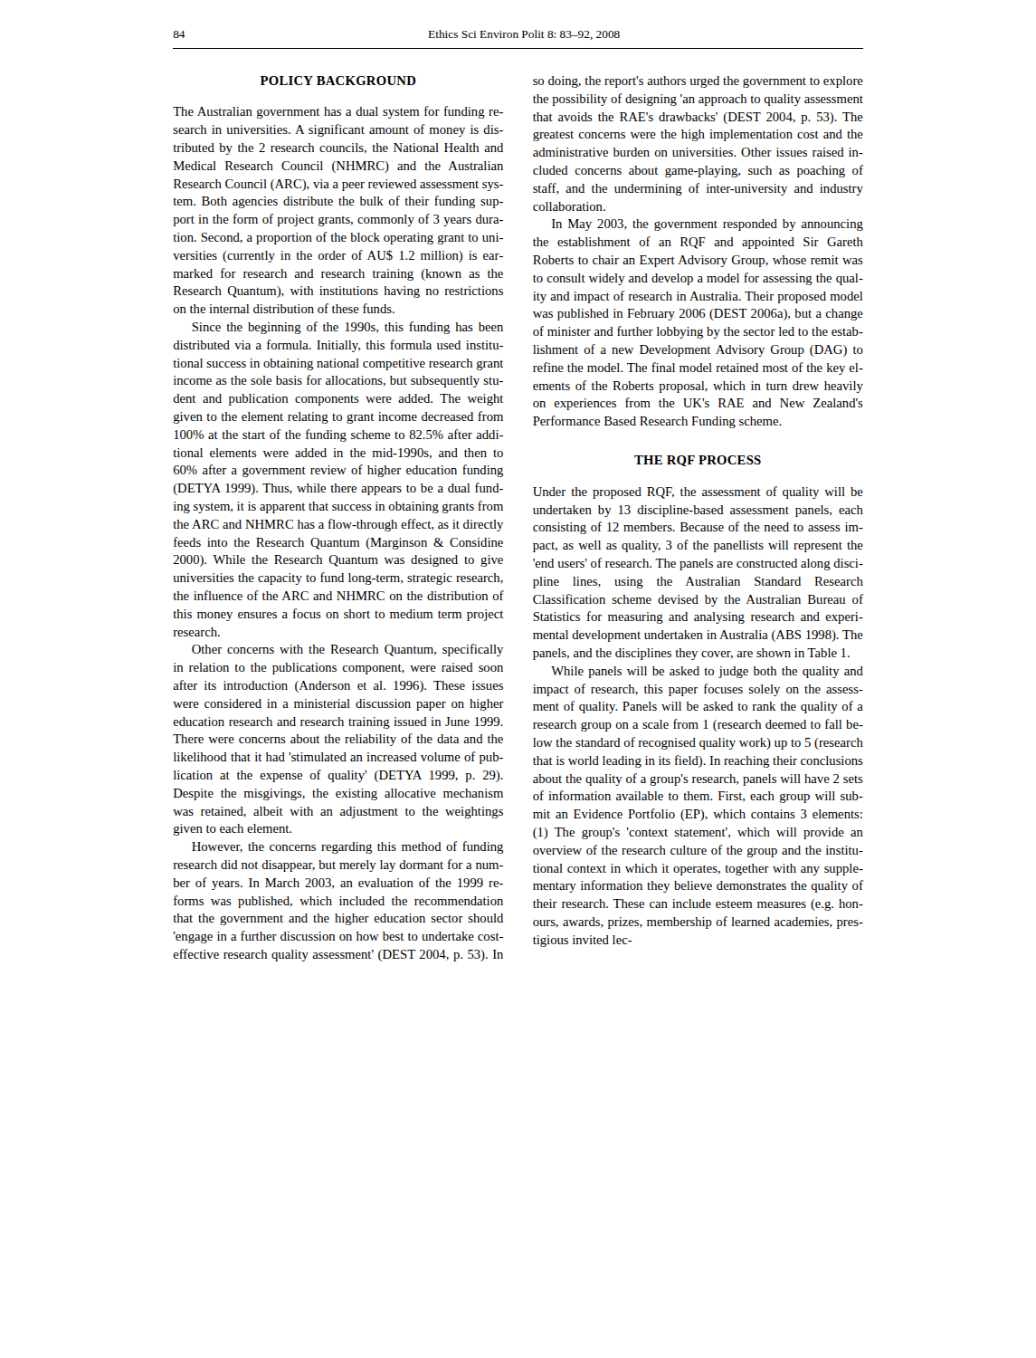84 Ethics Sci Environ Polit 8: 83–92, 2008
Policy background
The Australian government has a dual system for funding research in universities. A significant amount of money is distributed by the 2 research councils, the National Health and Medical Research Council (NHMRC) and the Australian Research Council (ARC), via a peer reviewed assessment system. Both agencies distribute the bulk of their funding support in the form of project grants, commonly of 3 years duration. Second, a proportion of the block operating grant to universities (currently in the order of AU$ 1.2 million) is earmarked for research and research training (known as the Research Quantum), with institutions having no restrictions on the internal distribution of these funds.
Since the beginning of the 1990s, this funding has been distributed via a formula. Initially, this formula used institutional success in obtaining national competitive research grant income as the sole basis for allocations, but subsequently student and publication components were added. The weight given to the element relating to grant income decreased from 100% at the start of the funding scheme to 82.5% after additional elements were added in the mid-1990s, and then to 60% after a government review of higher education funding (DETYA 1999). Thus, while there appears to be a dual funding system, it is apparent that success in obtaining grants from the ARC and NHMRC has a flow-through effect, as it directly feeds into the Research Quantum (Marginson & Considine 2000). While the Research Quantum was designed to give universities the capacity to fund long-term, strategic research, the influence of the ARC and NHMRC on the distribution of this money ensures a focus on short to medium term project research.
Other concerns with the Research Quantum, specifically in relation to the publications component, were raised soon after its introduction (Anderson et al. 1996). These issues were considered in a ministerial discussion paper on higher education research and research training issued in June 1999. There were concerns about the reliability of the data and the likelihood that it had 'stimulated an increased volume of publication at the expense of quality' (DETYA 1999, p. 29). Despite the misgivings, the existing allocative mechanism was retained, albeit with an adjustment to the weightings given to each element.
However, the concerns regarding this method of funding research did not disappear, but merely lay dormant for a number of years. In March 2003, an evaluation of the 1999 reforms was published, which included the recommendation that the government and the higher education sector should 'engage in a further discussion on how best to undertake cost-effective research quality assessment' (DEST 2004, p. 53). In so doing, the report's authors urged the government to explore the possibility of designing 'an approach to quality assessment that avoids the RAE's drawbacks' (DEST 2004, p. 53). The greatest concerns were the high implementation cost and the administrative burden on universities. Other issues raised included concerns about game-playing, such as poaching of staff, and the undermining of inter-university and industry collaboration.
In May 2003, the government responded by announcing the establishment of an RQF and appointed Sir Gareth Roberts to chair an Expert Advisory Group, whose remit was to consult widely and develop a model for assessing the quality and impact of research in Australia. Their proposed model was published in February 2006 (DEST 2006a), but a change of minister and further lobbying by the sector led to the establishment of a new Development Advisory Group (DAG) to refine the model. The final model retained most of the key elements of the Roberts proposal, which in turn drew heavily on experiences from the UK's RAE and New Zealand's Performance Based Research Funding scheme.
The RQF process
Under the proposed RQF, the assessment of quality will be undertaken by 13 discipline-based assessment panels, each consisting of 12 members. Because of the need to assess impact, as well as quality, 3 of the panellists will represent the 'end users' of research. The panels are constructed along discipline lines, using the Australian Standard Research Classification scheme devised by the Australian Bureau of Statistics for measuring and analysing research and experimental development undertaken in Australia (ABS 1998). The panels, and the disciplines they cover, are shown in Table 1.
While panels will be asked to judge both the quality and impact of research, this paper focuses solely on the assessment of quality. Panels will be asked to rank the quality of a research group on a scale from 1 (research deemed to fall below the standard of recognised quality work) up to 5 (research that is world leading in its field). In reaching their conclusions about the quality of a group's research, panels will have 2 sets of information available to them. First, each group will submit an Evidence Portfolio (EP), which contains 3 elements: (1) The group's 'context statement', which will provide an overview of the research culture of the group and the institutional context in which it operates, together with any supplementary information they believe demonstrates the quality of their research. These can include esteem measures (e.g. honours, awards, prizes, membership of learned academies, prestigious invited lec-